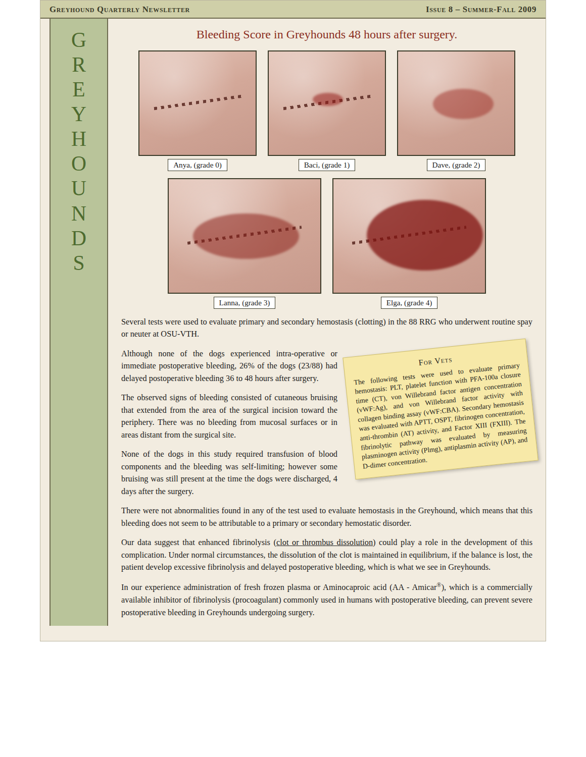Greyhound Quarterly Newsletter
Issue 8 – Summer-Fall 2009
GREYHOUNDS
Bleeding Score in Greyhounds 48 hours after surgery.
Anya, (grade 0)
Baci, (grade 1)
Dave, (grade 2)
Lanna, (grade 3)
Elga, (grade 4)
Several tests were used to evaluate primary and secondary hemostasis (clotting) in the 88 RRG who underwent routine spay or neuter at OSU-VTH.
For Vets
The following tests were used to evaluate primary hemostasis: PLT, platelet function with PFA-100a closure time (CT), von Willebrand factor antigen concentration (vWF:Ag), and von Willebrand factor activity with collagen binding assay (vWF:CBA). Secondary hemostasis was evaluated with APTT, OSPT, fibrinogen concentration, anti-thrombin (AT) activity, and Factor XIII (FXIII). The fibrinolytic pathway was evaluated by measuring plasminogen activity (Plmg), antiplasmin activity (AP), and D-dimer concentration.
Although none of the dogs experienced intra-operative or immediate postoperative bleeding, 26% of the dogs (23/88) had delayed postoperative bleeding 36 to 48 hours after surgery.
The observed signs of bleeding consisted of cutaneous bruising that extended from the area of the surgical incision toward the periphery. There was no bleeding from mucosal surfaces or in areas distant from the surgical site.
None of the dogs in this study required transfusion of blood components and the bleeding was self-limiting; however some bruising was still present at the time the dogs were discharged, 4 days after the surgery.
There were not abnormalities found in any of the test used to evaluate hemostasis in the Greyhound, which means that this bleeding does not seem to be attributable to a primary or secondary hemostatic disorder.
Our data suggest that enhanced fibrinolysis (clot or thrombus dissolution) could play a role in the development of this complication. Under normal circumstances, the dissolution of the clot is maintained in equilibrium, if the balance is lost, the patient develop excessive fibrinolysis and delayed postoperative bleeding, which is what we see in Greyhounds.
In our experience administration of fresh frozen plasma or Aminocaproic acid (AA - Amicar®), which is a commercially available inhibitor of fibrinolysis (procoagulant) commonly used in humans with postoperative bleeding, can prevent severe postoperative bleeding in Greyhounds undergoing surgery.